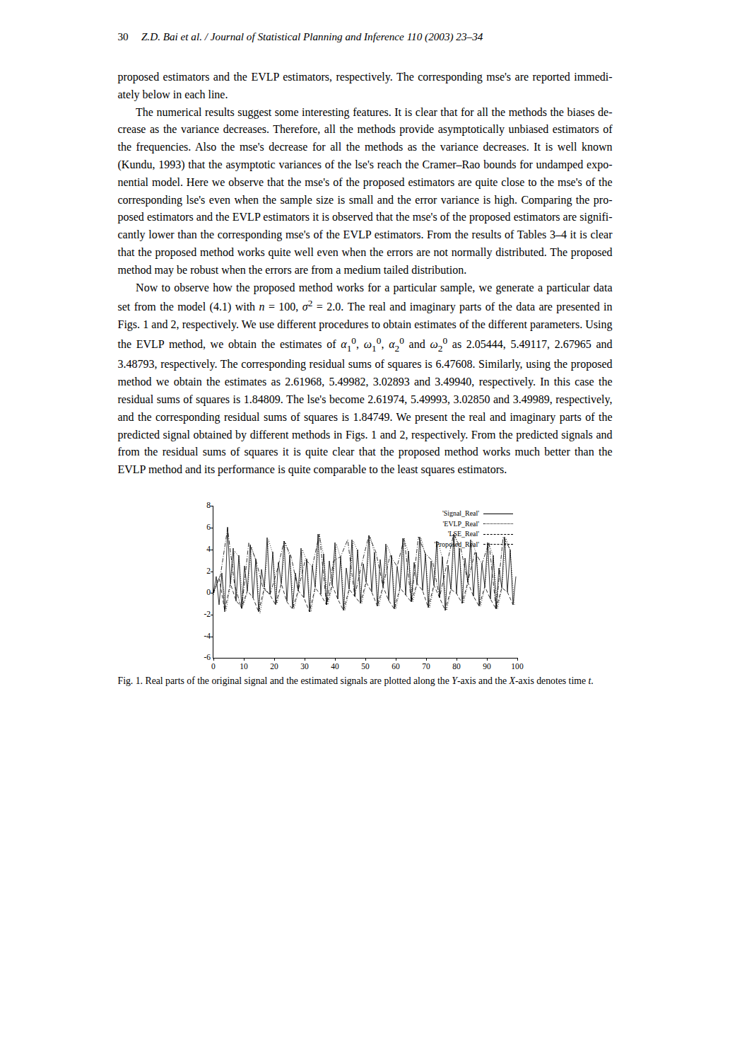30 Z.D. Bai et al. / Journal of Statistical Planning and Inference 110 (2003) 23–34
proposed estimators and the EVLP estimators, respectively. The corresponding mse's are reported immediately below in each line.
The numerical results suggest some interesting features. It is clear that for all the methods the biases decrease as the variance decreases. Therefore, all the methods provide asymptotically unbiased estimators of the frequencies. Also the mse's decrease for all the methods as the variance decreases. It is well known (Kundu, 1993) that the asymptotic variances of the lse's reach the Cramer–Rao bounds for undamped exponential model. Here we observe that the mse's of the proposed estimators are quite close to the mse's of the corresponding lse's even when the sample size is small and the error variance is high. Comparing the proposed estimators and the EVLP estimators it is observed that the mse's of the proposed estimators are significantly lower than the corresponding mse's of the EVLP estimators. From the results of Tables 3–4 it is clear that the proposed method works quite well even when the errors are not normally distributed. The proposed method may be robust when the errors are from a medium tailed distribution.
Now to observe how the proposed method works for a particular sample, we generate a particular data set from the model (4.1) with n = 100, σ2 = 2.0. The real and imaginary parts of the data are presented in Figs. 1 and 2, respectively. We use different procedures to obtain estimates of the different parameters. Using the EVLP method, we obtain the estimates of α10, ω10, α20 and ω20 as 2.05444, 5.49117, 2.67965 and 3.48793, respectively. The corresponding residual sums of squares is 6.47608. Similarly, using the proposed method we obtain the estimates as 2.61968, 5.49982, 3.02893 and 3.49940, respectively. In this case the residual sums of squares is 1.84809. The lse's become 2.61974, 5.49993, 3.02850 and 3.49989, respectively, and the corresponding residual sums of squares is 1.84749. We present the real and imaginary parts of the predicted signal obtained by different methods in Figs. 1 and 2, respectively. From the predicted signals and from the residual sums of squares it is quite clear that the proposed method works much better than the EVLP method and its performance is quite comparable to the least squares estimators.
8 6 4 2 0 -2 -4 -6 0 10 20 30 40 50 60 70 80 90 100
'Signal_Real'
'EVLP_Real'
'LSE_Real'
'Proposed_Real'
Fig. 1. Real parts of the original signal and the estimated signals are plotted along the Y-axis and the X-axis denotes time t.